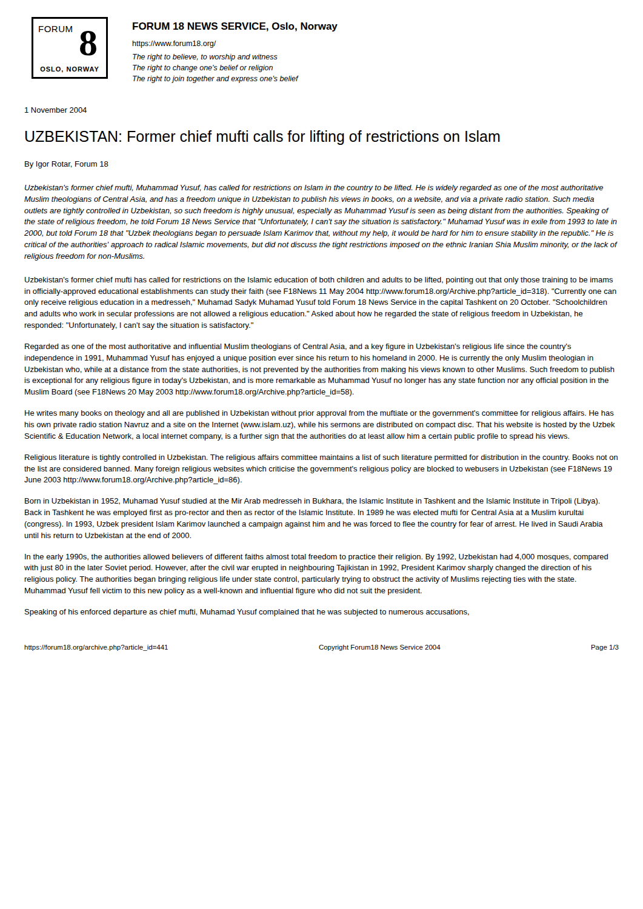FORUM 8 OSLO, NORWAY
FORUM 18 NEWS SERVICE, Oslo, Norway
https://www.forum18.org/
The right to believe, to worship and witness
The right to change one's belief or religion
The right to join together and express one's belief
1 November 2004
UZBEKISTAN: Former chief mufti calls for lifting of restrictions on Islam
By Igor Rotar, Forum 18
Uzbekistan's former chief mufti, Muhammad Yusuf, has called for restrictions on Islam in the country to be lifted. He is widely regarded as one of the most authoritative Muslim theologians of Central Asia, and has a freedom unique in Uzbekistan to publish his views in books, on a website, and via a private radio station. Such media outlets are tightly controlled in Uzbekistan, so such freedom is highly unusual, especially as Muhammad Yusuf is seen as being distant from the authorities. Speaking of the state of religious freedom, he told Forum 18 News Service that "Unfortunately, I can't say the situation is satisfactory." Muhamad Yusuf was in exile from 1993 to late in 2000, but told Forum 18 that "Uzbek theologians began to persuade Islam Karimov that, without my help, it would be hard for him to ensure stability in the republic." He is critical of the authorities' approach to radical Islamic movements, but did not discuss the tight restrictions imposed on the ethnic Iranian Shia Muslim minority, or the lack of religious freedom for non-Muslims.
Uzbekistan's former chief mufti has called for restrictions on the Islamic education of both children and adults to be lifted, pointing out that only those training to be imams in officially-approved educational establishments can study their faith (see F18News 11 May 2004 http://www.forum18.org/Archive.php?article_id=318). "Currently one can only receive religious education in a medresseh," Muhamad Sadyk Muhamad Yusuf told Forum 18 News Service in the capital Tashkent on 20 October. "Schoolchildren and adults who work in secular professions are not allowed a religious education." Asked about how he regarded the state of religious freedom in Uzbekistan, he responded: "Unfortunately, I can't say the situation is satisfactory."
Regarded as one of the most authoritative and influential Muslim theologians of Central Asia, and a key figure in Uzbekistan's religious life since the country's independence in 1991, Muhammad Yusuf has enjoyed a unique position ever since his return to his homeland in 2000. He is currently the only Muslim theologian in Uzbekistan who, while at a distance from the state authorities, is not prevented by the authorities from making his views known to other Muslims. Such freedom to publish is exceptional for any religious figure in today's Uzbekistan, and is more remarkable as Muhammad Yusuf no longer has any state function nor any official position in the Muslim Board (see F18News 20 May 2003 http://www.forum18.org/Archive.php?article_id=58).
He writes many books on theology and all are published in Uzbekistan without prior approval from the muftiate or the government's committee for religious affairs. He has his own private radio station Navruz and a site on the Internet (www.islam.uz), while his sermons are distributed on compact disc. That his website is hosted by the Uzbek Scientific & Education Network, a local internet company, is a further sign that the authorities do at least allow him a certain public profile to spread his views.
Religious literature is tightly controlled in Uzbekistan. The religious affairs committee maintains a list of such literature permitted for distribution in the country. Books not on the list are considered banned. Many foreign religious websites which criticise the government's religious policy are blocked to webusers in Uzbekistan (see F18News 19 June 2003 http://www.forum18.org/Archive.php?article_id=86).
Born in Uzbekistan in 1952, Muhamad Yusuf studied at the Mir Arab medresseh in Bukhara, the Islamic Institute in Tashkent and the Islamic Institute in Tripoli (Libya). Back in Tashkent he was employed first as pro-rector and then as rector of the Islamic Institute. In 1989 he was elected mufti for Central Asia at a Muslim kurultai (congress). In 1993, Uzbek president Islam Karimov launched a campaign against him and he was forced to flee the country for fear of arrest. He lived in Saudi Arabia until his return to Uzbekistan at the end of 2000.
In the early 1990s, the authorities allowed believers of different faiths almost total freedom to practice their religion. By 1992, Uzbekistan had 4,000 mosques, compared with just 80 in the later Soviet period. However, after the civil war erupted in neighbouring Tajikistan in 1992, President Karimov sharply changed the direction of his religious policy. The authorities began bringing religious life under state control, particularly trying to obstruct the activity of Muslims rejecting ties with the state. Muhammad Yusuf fell victim to this new policy as a well-known and influential figure who did not suit the president.
Speaking of his enforced departure as chief mufti, Muhamad Yusuf complained that he was subjected to numerous accusations,
https://forum18.org/archive.php?article_id=441
Copyright Forum18 News Service 2004
Page 1/3